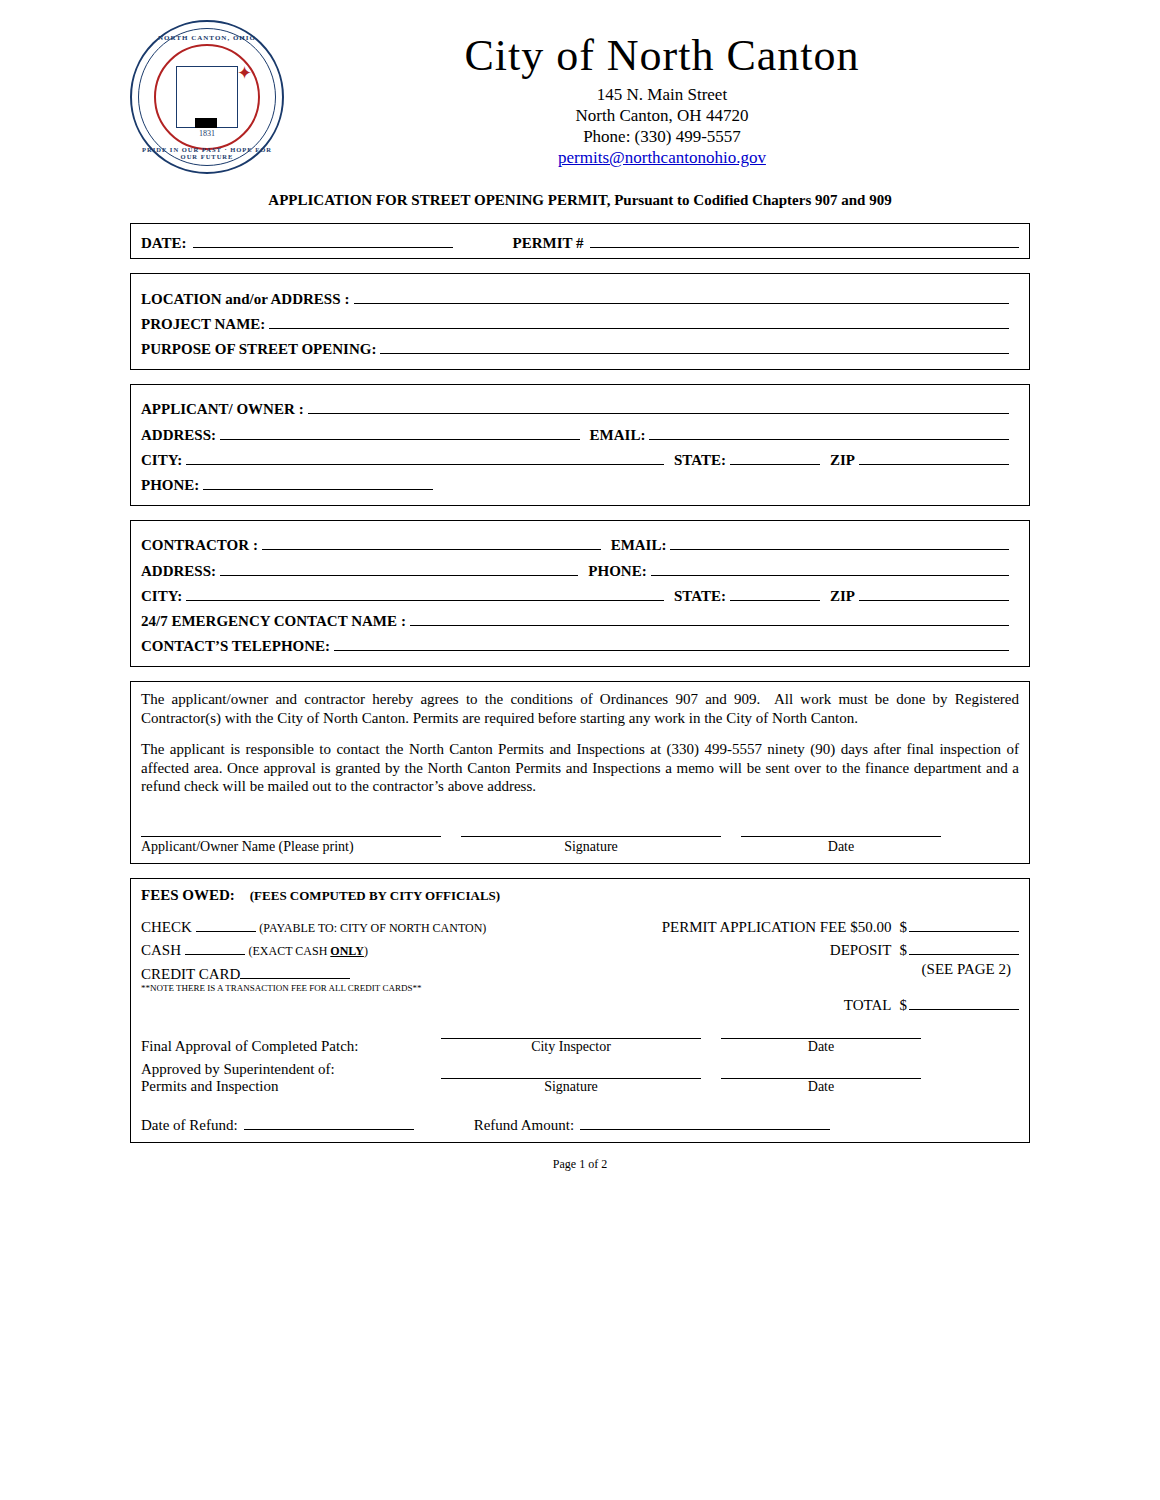NORTH CANTON, OHIO
✦
1831
PRIDE IN OUR PAST · HOPE FOR OUR FUTURE
City of North Canton
145 N. Main Street
North Canton, OH 44720
Phone: (330) 499-5557
permits@northcantonohio.gov
APPLICATION FOR STREET OPENING PERMIT, Pursuant to Codified Chapters 907 and 909
DATE: PERMIT #
LOCATION and/or ADDRESS:
PROJECT NAME:
PURPOSE OF STREET OPENING:
APPLICANT/ OWNER:
ADDRESS: EMAIL:
CITY: STATE: ZIP
PHONE:
CONTRACTOR: EMAIL:
ADDRESS: PHONE:
CITY: STATE: ZIP
24/7 EMERGENCY CONTACT NAME:
CONTACT’S TELEPHONE:
The applicant/owner and contractor hereby agrees to the conditions of Ordinances 907 and 909. All work must be done by Registered Contractor(s) with the City of North Canton. Permits are required before starting any work in the City of North Canton.
The applicant is responsible to contact the North Canton Permits and Inspections at (330) 499-5557 ninety (90) days after final inspection of affected area. Once approval is granted by the North Canton Permits and Inspections a memo will be sent over to the finance department and a refund check will be mailed out to the contractor’s above address.
Applicant/Owner Name (Please print)
Signature
Date
FEES OWED: (FEES COMPUTED BY CITY OFFICIALS)
CHECK (Payable to: City of North Canton)
CASH (Exact Cash ONLY)
CREDIT CARD
**Note there is a transaction fee for all credit cards**
PERMIT APPLICATION FEE $50.00 $
DEPOSIT $
(See Page 2)
TOTAL $
Final Approval of Completed Patch:
City Inspector
Date
Approved by Superintendent of:
Permits and Inspection
Signature
Date
Date of Refund: Refund Amount:
Page 1 of 2